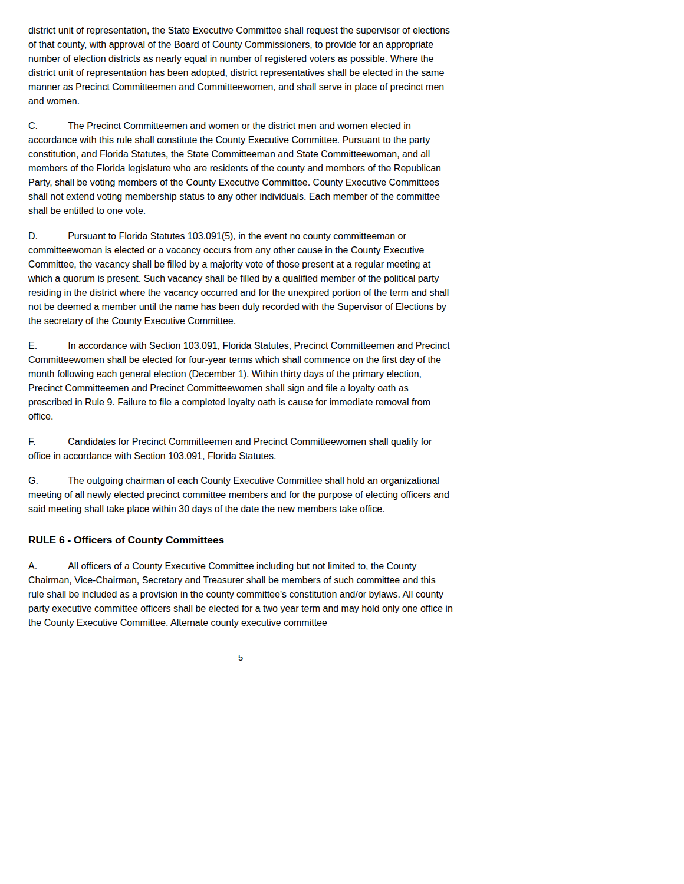district unit of representation, the State Executive Committee shall request the supervisor of elections of that county, with approval of the Board of County Commissioners, to provide for an appropriate number of election districts as nearly equal in number of registered voters as possible. Where the district unit of representation has been adopted, district representatives shall be elected in the same manner as Precinct Committeemen and Committeewomen, and shall serve in place of precinct men and women.
C. The Precinct Committeemen and women or the district men and women elected in accordance with this rule shall constitute the County Executive Committee. Pursuant to the party constitution, and Florida Statutes, the State Committeeman and State Committeewoman, and all members of the Florida legislature who are residents of the county and members of the Republican Party, shall be voting members of the County Executive Committee. County Executive Committees shall not extend voting membership status to any other individuals. Each member of the committee shall be entitled to one vote.
D. Pursuant to Florida Statutes 103.091(5), in the event no county committeeman or committeewoman is elected or a vacancy occurs from any other cause in the County Executive Committee, the vacancy shall be filled by a majority vote of those present at a regular meeting at which a quorum is present. Such vacancy shall be filled by a qualified member of the political party residing in the district where the vacancy occurred and for the unexpired portion of the term and shall not be deemed a member until the name has been duly recorded with the Supervisor of Elections by the secretary of the County Executive Committee.
E. In accordance with Section 103.091, Florida Statutes, Precinct Committeemen and Precinct Committeewomen shall be elected for four-year terms which shall commence on the first day of the month following each general election (December 1). Within thirty days of the primary election, Precinct Committeemen and Precinct Committeewomen shall sign and file a loyalty oath as prescribed in Rule 9. Failure to file a completed loyalty oath is cause for immediate removal from office.
F. Candidates for Precinct Committeemen and Precinct Committeewomen shall qualify for office in accordance with Section 103.091, Florida Statutes.
G. The outgoing chairman of each County Executive Committee shall hold an organizational meeting of all newly elected precinct committee members and for the purpose of electing officers and said meeting shall take place within 30 days of the date the new members take office.
RULE 6 - Officers of County Committees
A. All officers of a County Executive Committee including but not limited to, the County Chairman, Vice-Chairman, Secretary and Treasurer shall be members of such committee and this rule shall be included as a provision in the county committee's constitution and/or bylaws. All county party executive committee officers shall be elected for a two year term and may hold only one office in the County Executive Committee. Alternate county executive committee
5